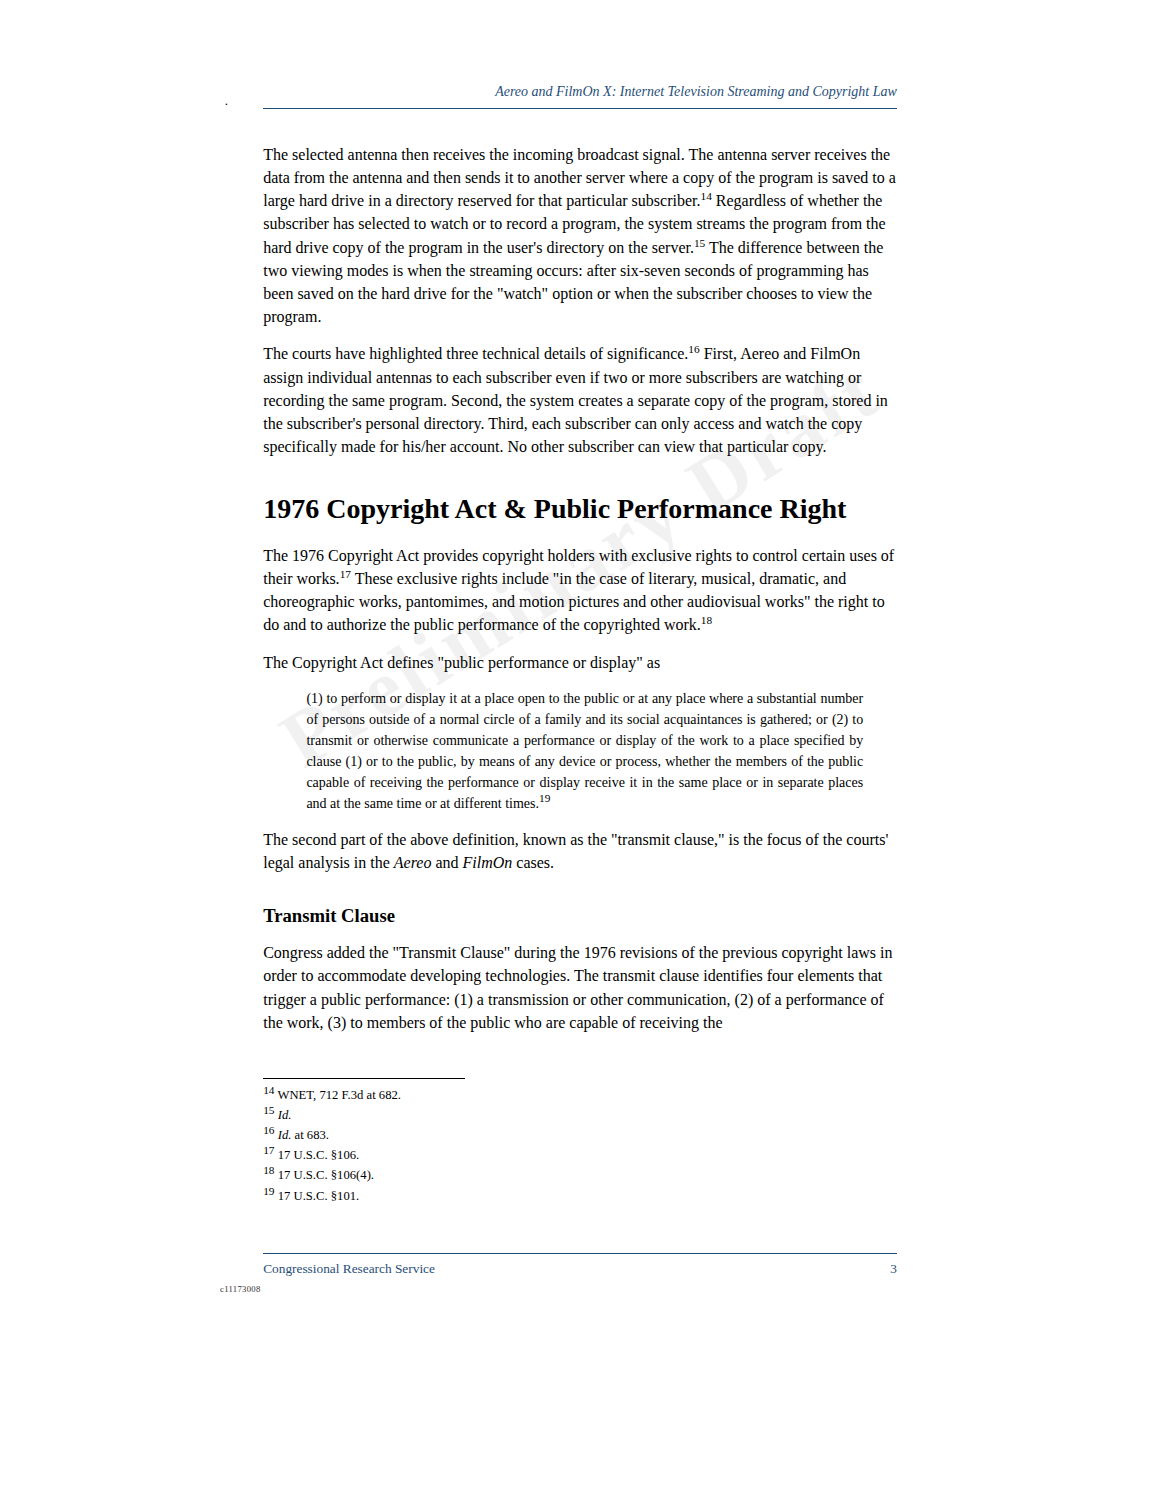.
Aereo and FilmOn X: Internet Television Streaming and Copyright Law
Preliminary Draft
The selected antenna then receives the incoming broadcast signal. The antenna server receives the data from the antenna and then sends it to another server where a copy of the program is saved to a large hard drive in a directory reserved for that particular subscriber.14 Regardless of whether the subscriber has selected to watch or to record a program, the system streams the program from the hard drive copy of the program in the user's directory on the server.15 The difference between the two viewing modes is when the streaming occurs: after six-seven seconds of programming has been saved on the hard drive for the "watch" option or when the subscriber chooses to view the program.
The courts have highlighted three technical details of significance.16 First, Aereo and FilmOn assign individual antennas to each subscriber even if two or more subscribers are watching or recording the same program. Second, the system creates a separate copy of the program, stored in the subscriber's personal directory. Third, each subscriber can only access and watch the copy specifically made for his/her account. No other subscriber can view that particular copy.
1976 Copyright Act & Public Performance Right
The 1976 Copyright Act provides copyright holders with exclusive rights to control certain uses of their works.17 These exclusive rights include "in the case of literary, musical, dramatic, and choreographic works, pantomimes, and motion pictures and other audiovisual works" the right to do and to authorize the public performance of the copyrighted work.18
The Copyright Act defines "public performance or display" as
(1) to perform or display it at a place open to the public or at any place where a substantial number of persons outside of a normal circle of a family and its social acquaintances is gathered; or (2) to transmit or otherwise communicate a performance or display of the work to a place specified by clause (1) or to the public, by means of any device or process, whether the members of the public capable of receiving the performance or display receive it in the same place or in separate places and at the same time or at different times.19
The second part of the above definition, known as the "transmit clause," is the focus of the courts' legal analysis in the Aereo and FilmOn cases.
Transmit Clause
Congress added the "Transmit Clause" during the 1976 revisions of the previous copyright laws in order to accommodate developing technologies. The transmit clause identifies four elements that trigger a public performance: (1) a transmission or other communication, (2) of a performance of the work, (3) to members of the public who are capable of receiving the
14 WNET, 712 F.3d at 682.
15 Id.
16 Id. at 683.
17 17 U.S.C. §106.
18 17 U.S.C. §106(4).
19 17 U.S.C. §101.
Congressional Research Service 3
c11173008